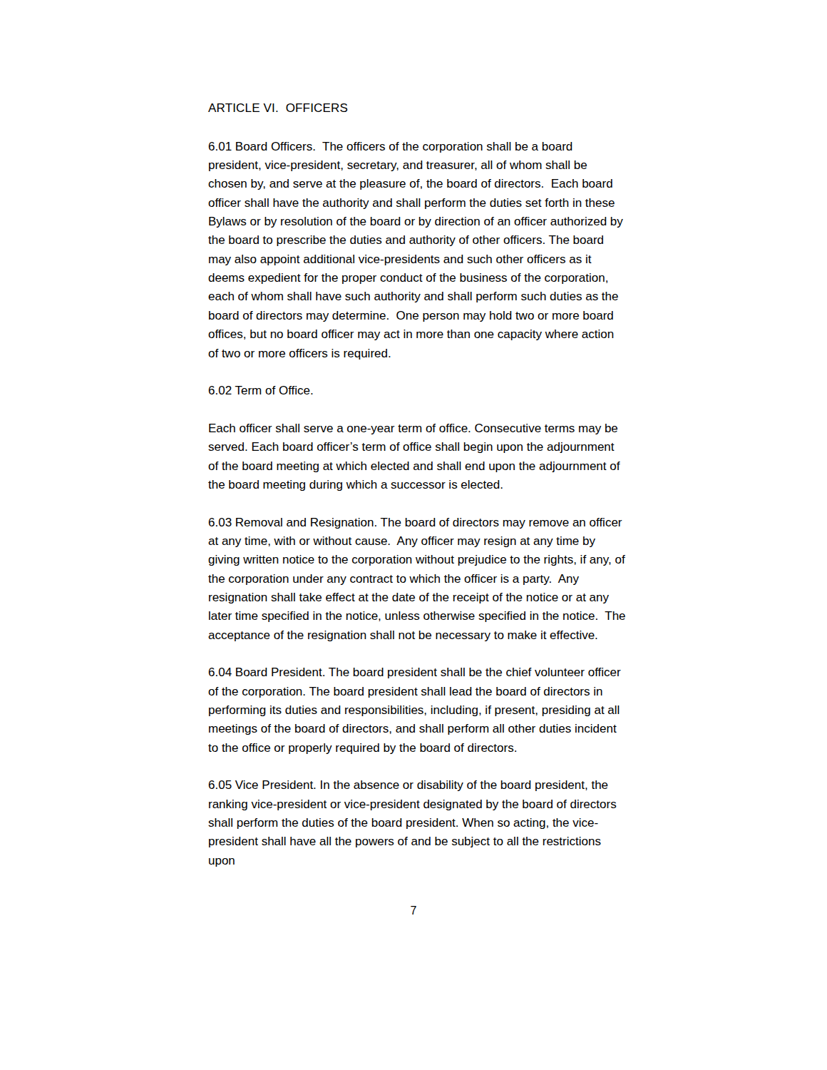ARTICLE VI. OFFICERS
6.01 Board Officers. The officers of the corporation shall be a board president, vice-president, secretary, and treasurer, all of whom shall be chosen by, and serve at the pleasure of, the board of directors. Each board officer shall have the authority and shall perform the duties set forth in these Bylaws or by resolution of the board or by direction of an officer authorized by the board to prescribe the duties and authority of other officers. The board may also appoint additional vice-presidents and such other officers as it deems expedient for the proper conduct of the business of the corporation, each of whom shall have such authority and shall perform such duties as the board of directors may determine. One person may hold two or more board offices, but no board officer may act in more than one capacity where action of two or more officers is required.
6.02 Term of Office.
Each officer shall serve a one-year term of office. Consecutive terms may be served. Each board officer’s term of office shall begin upon the adjournment of the board meeting at which elected and shall end upon the adjournment of the board meeting during which a successor is elected.
6.03 Removal and Resignation. The board of directors may remove an officer at any time, with or without cause. Any officer may resign at any time by giving written notice to the corporation without prejudice to the rights, if any, of the corporation under any contract to which the officer is a party. Any resignation shall take effect at the date of the receipt of the notice or at any later time specified in the notice, unless otherwise specified in the notice. The acceptance of the resignation shall not be necessary to make it effective.
6.04 Board President. The board president shall be the chief volunteer officer of the corporation. The board president shall lead the board of directors in performing its duties and responsibilities, including, if present, presiding at all meetings of the board of directors, and shall perform all other duties incident to the office or properly required by the board of directors.
6.05 Vice President. In the absence or disability of the board president, the ranking vice-president or vice-president designated by the board of directors shall perform the duties of the board president. When so acting, the vice-president shall have all the powers of and be subject to all the restrictions upon
7